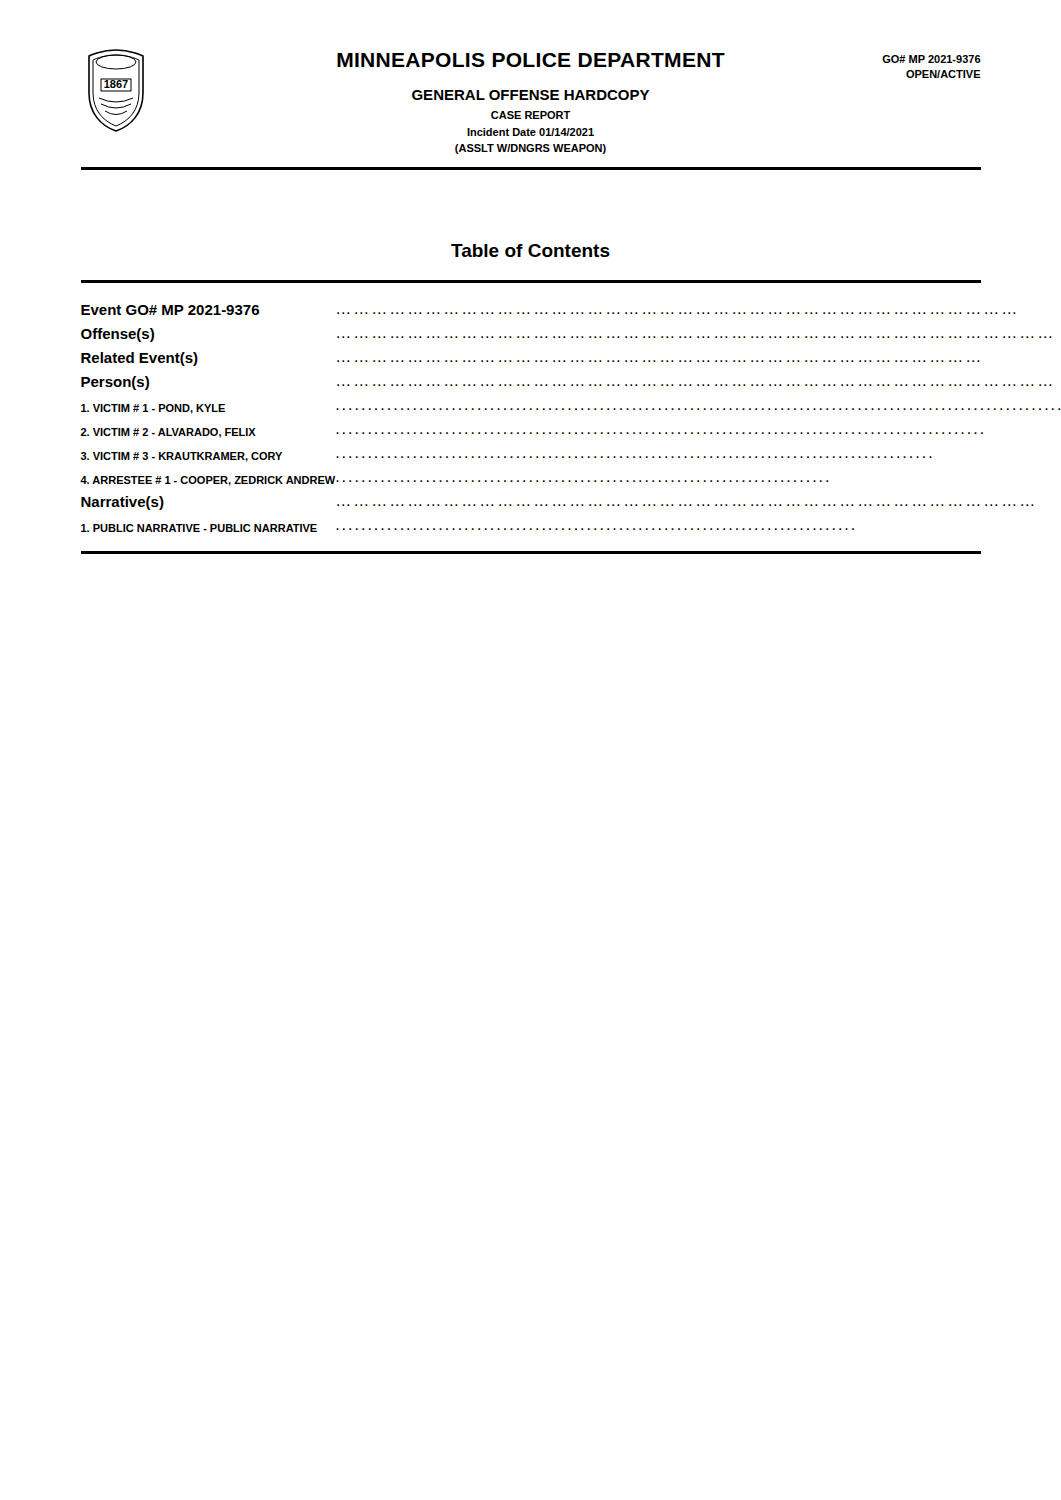1867
GO# MP 2021-9376
OPEN/ACTIVE
MINNEAPOLIS POLICE DEPARTMENT
GENERAL OFFENSE HARDCOPY
CASE REPORT
Incident Date 01/14/2021
(ASSLT W/DNGRS WEAPON)
Table of Contents
| Event GO# MP 2021-9376 | …………………………………………………………………………………………………… | 1 |
| Offense(s) | ………………………………………………………………………………………………………… | 1 |
| Related Event(s) | ……………………………………………………………………………………………… | 3 |
| Person(s) | ………………………………………………………………………………………………………… | 3 |
| 1. VICTIM # 1 - POND, KYLE | ................................................................................................................. | 3 |
| 2. VICTIM # 2 - ALVARADO, FELIX | ..................................................................................................... | 3 |
| 3. VICTIM # 3 - KRAUTKRAMER, CORY | ............................................................................................. | 4 |
| 4. ARRESTEE # 1 - COOPER, ZEDRICK ANDREW | ............................................................................. | 5 |
| Narrative(s) | ……………………………………………………………………………………………………… | 7 |
| 1. PUBLIC NARRATIVE - PUBLIC NARRATIVE | ................................................................................. | 7 |